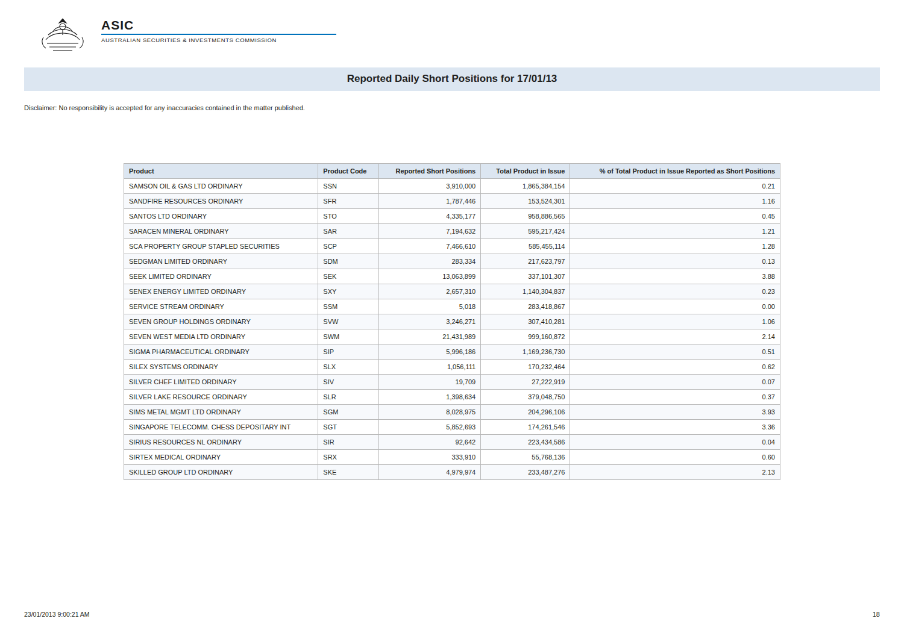ASIC
Australian Securities & Investments Commission
Reported Daily Short Positions for 17/01/13
Disclaimer: No responsibility is accepted for any inaccuracies contained in the matter published.
| Product | Product Code | Reported Short Positions | Total Product in Issue | % of Total Product in Issue Reported as Short Positions |
| --- | --- | --- | --- | --- |
| SAMSON OIL & GAS LTD ORDINARY | SSN | 3,910,000 | 1,865,384,154 | 0.21 |
| SANDFIRE RESOURCES ORDINARY | SFR | 1,787,446 | 153,524,301 | 1.16 |
| SANTOS LTD ORDINARY | STO | 4,335,177 | 958,886,565 | 0.45 |
| SARACEN MINERAL ORDINARY | SAR | 7,194,632 | 595,217,424 | 1.21 |
| SCA PROPERTY GROUP STAPLED SECURITIES | SCP | 7,466,610 | 585,455,114 | 1.28 |
| SEDGMAN LIMITED ORDINARY | SDM | 283,334 | 217,623,797 | 0.13 |
| SEEK LIMITED ORDINARY | SEK | 13,063,899 | 337,101,307 | 3.88 |
| SENEX ENERGY LIMITED ORDINARY | SXY | 2,657,310 | 1,140,304,837 | 0.23 |
| SERVICE STREAM ORDINARY | SSM | 5,018 | 283,418,867 | 0.00 |
| SEVEN GROUP HOLDINGS ORDINARY | SVW | 3,246,271 | 307,410,281 | 1.06 |
| SEVEN WEST MEDIA LTD ORDINARY | SWM | 21,431,989 | 999,160,872 | 2.14 |
| SIGMA PHARMACEUTICAL ORDINARY | SIP | 5,996,186 | 1,169,236,730 | 0.51 |
| SILEX SYSTEMS ORDINARY | SLX | 1,056,111 | 170,232,464 | 0.62 |
| SILVER CHEF LIMITED ORDINARY | SIV | 19,709 | 27,222,919 | 0.07 |
| SILVER LAKE RESOURCE ORDINARY | SLR | 1,398,634 | 379,048,750 | 0.37 |
| SIMS METAL MGMT LTD ORDINARY | SGM | 8,028,975 | 204,296,106 | 3.93 |
| SINGAPORE TELECOMM. CHESS DEPOSITARY INT | SGT | 5,852,693 | 174,261,546 | 3.36 |
| SIRIUS RESOURCES NL ORDINARY | SIR | 92,642 | 223,434,586 | 0.04 |
| SIRTEX MEDICAL ORDINARY | SRX | 333,910 | 55,768,136 | 0.60 |
| SKILLED GROUP LTD ORDINARY | SKE | 4,979,974 | 233,487,276 | 2.13 |
23/01/2013 9:00:21 AM 18